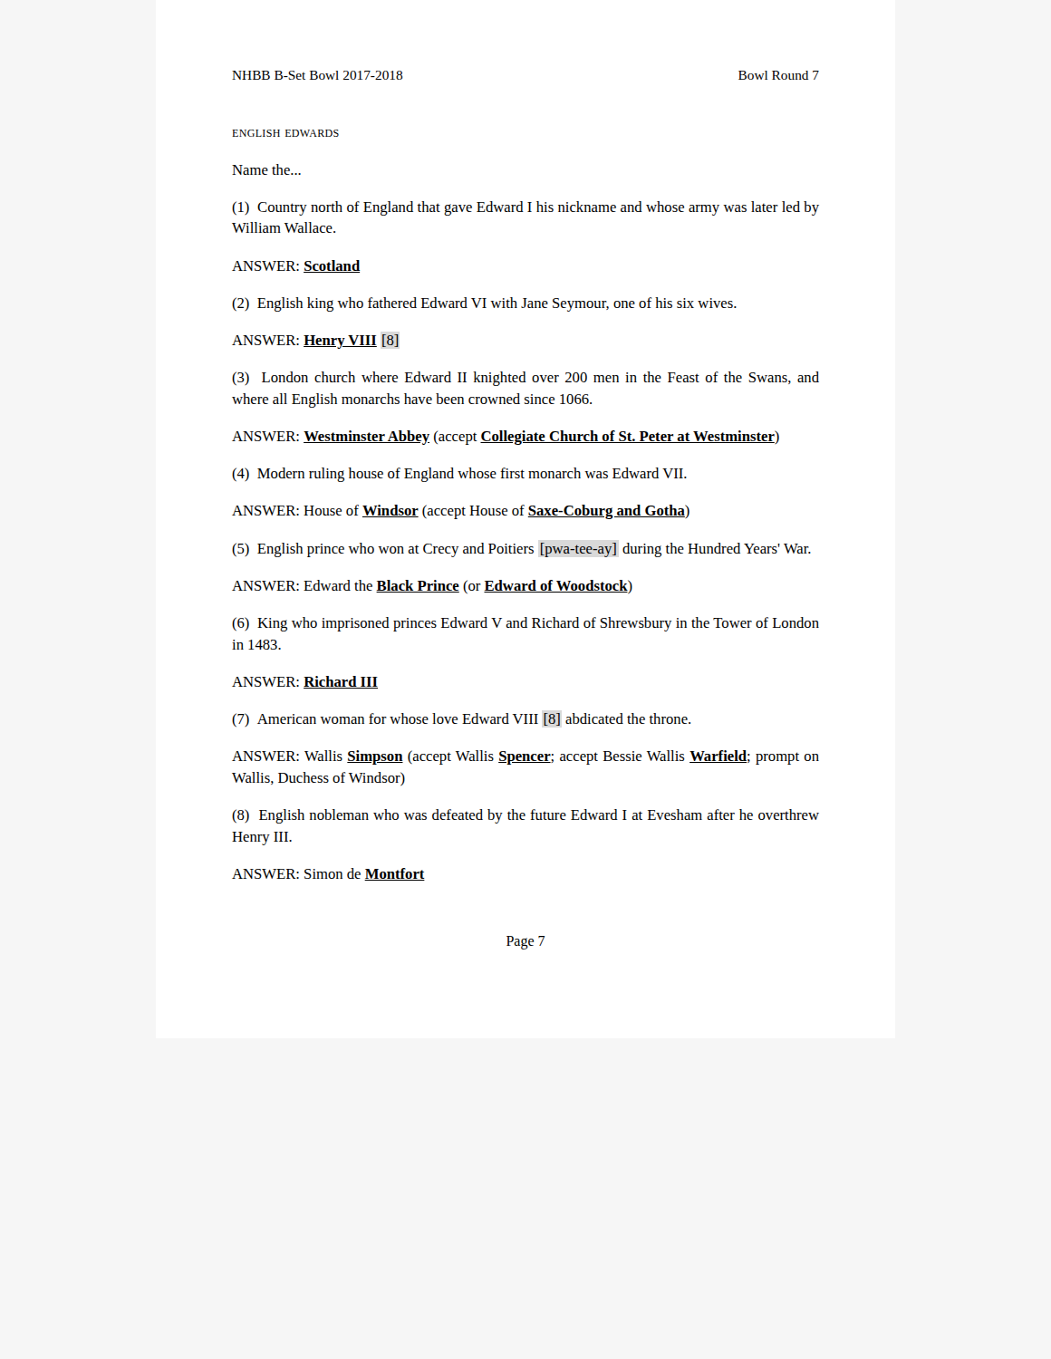NHBB B-Set Bowl 2017-2018
Bowl Round 7
English Edwards
Name the...
(1) Country north of England that gave Edward I his nickname and whose army was later led by William Wallace.
ANSWER: Scotland
(2) English king who fathered Edward VI with Jane Seymour, one of his six wives.
ANSWER: Henry VIII [8]
(3) London church where Edward II knighted over 200 men in the Feast of the Swans, and where all English monarchs have been crowned since 1066.
ANSWER: Westminster Abbey (accept Collegiate Church of St. Peter at Westminster)
(4) Modern ruling house of England whose first monarch was Edward VII.
ANSWER: House of Windsor (accept House of Saxe-Coburg and Gotha)
(5) English prince who won at Crecy and Poitiers [pwa-tee-ay] during the Hundred Years' War.
ANSWER: Edward the Black Prince (or Edward of Woodstock)
(6) King who imprisoned princes Edward V and Richard of Shrewsbury in the Tower of London in 1483.
ANSWER: Richard III
(7) American woman for whose love Edward VIII [8] abdicated the throne.
ANSWER: Wallis Simpson (accept Wallis Spencer; accept Bessie Wallis Warfield; prompt on Wallis, Duchess of Windsor)
(8) English nobleman who was defeated by the future Edward I at Evesham after he overthrew Henry III.
ANSWER: Simon de Montfort
Page 7